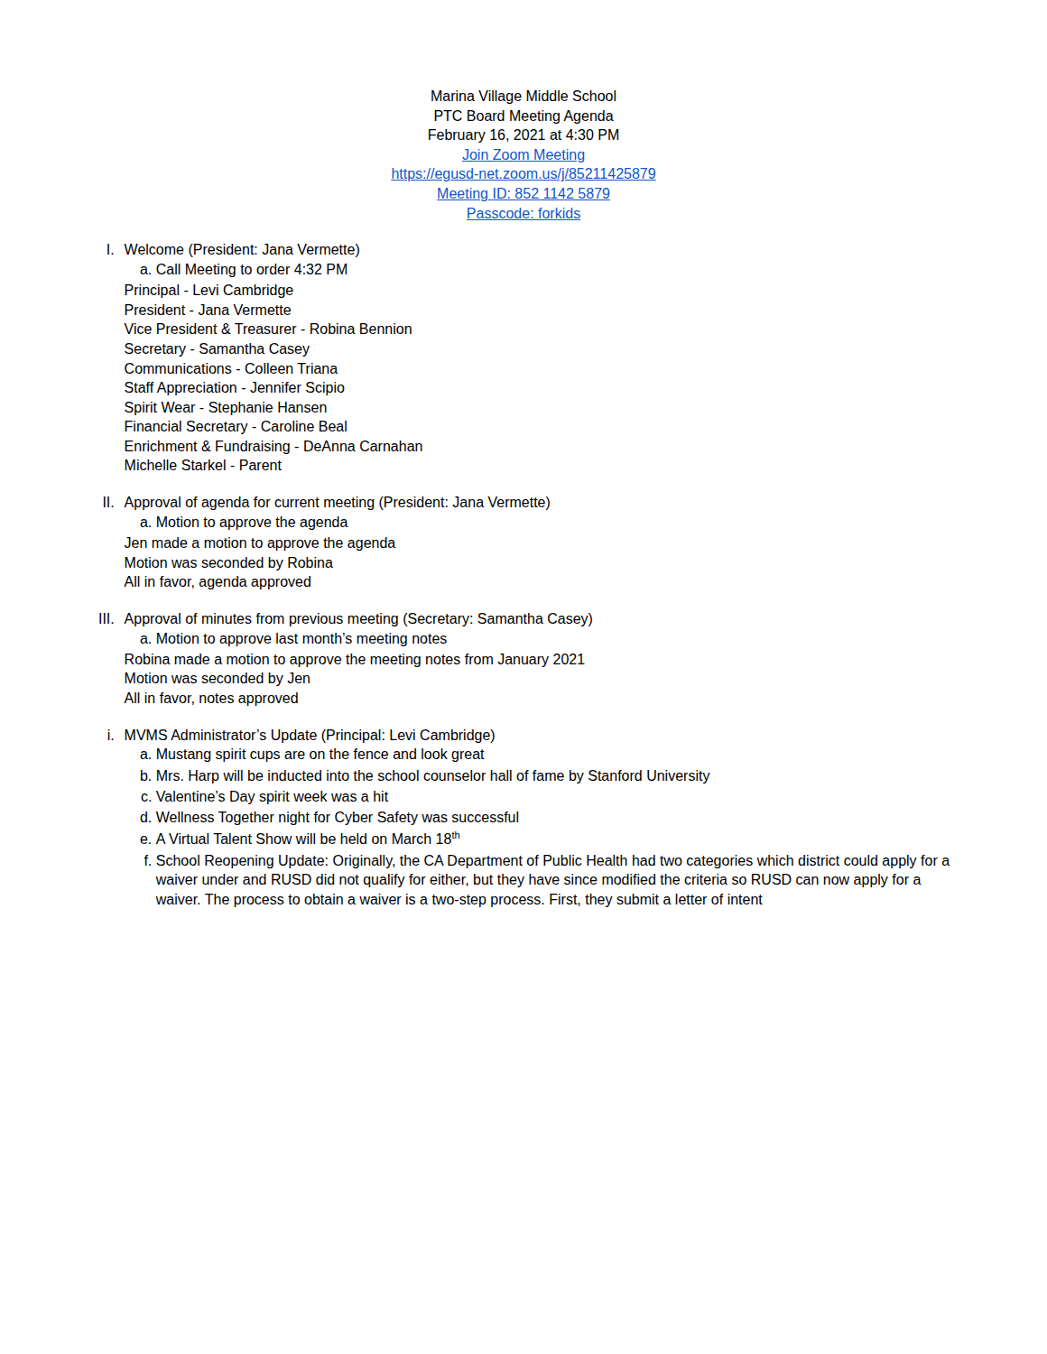Marina Village Middle School
PTC Board Meeting Agenda
February 16, 2021 at 4:30 PM
Join Zoom Meeting
https://egusd-net.zoom.us/j/85211425879
Meeting ID: 852 1142 5879
Passcode: forkids
Welcome (President: Jana Vermette)
Call Meeting to order 4:32 PM
Principal - Levi Cambridge
President - Jana Vermette
Vice President & Treasurer - Robina Bennion
Secretary - Samantha Casey
Communications - Colleen Triana
Staff Appreciation - Jennifer Scipio
Spirit Wear - Stephanie Hansen
Financial Secretary - Caroline Beal
Enrichment & Fundraising - DeAnna Carnahan
Michelle Starkel - Parent
Approval of agenda for current meeting (President: Jana Vermette)
Motion to approve the agenda
Jen made a motion to approve the agenda
Motion was seconded by Robina
All in favor, agenda approved
Approval of minutes from previous meeting (Secretary: Samantha Casey)
Motion to approve last month’s meeting notes
Robina made a motion to approve the meeting notes from January 2021
Motion was seconded by Jen
All in favor, notes approved
MVMS Administrator’s Update (Principal: Levi Cambridge)
Mustang spirit cups are on the fence and look great
Mrs. Harp will be inducted into the school counselor hall of fame by Stanford University
Valentine’s Day spirit week was a hit
Wellness Together night for Cyber Safety was successful
A Virtual Talent Show will be held on March 18th
School Reopening Update: Originally, the CA Department of Public Health had two categories which district could apply for a waiver under and RUSD did not qualify for either, but they have since modified the criteria so RUSD can now apply for a waiver. The process to obtain a waiver is a two-step process. First, they submit a letter of intent